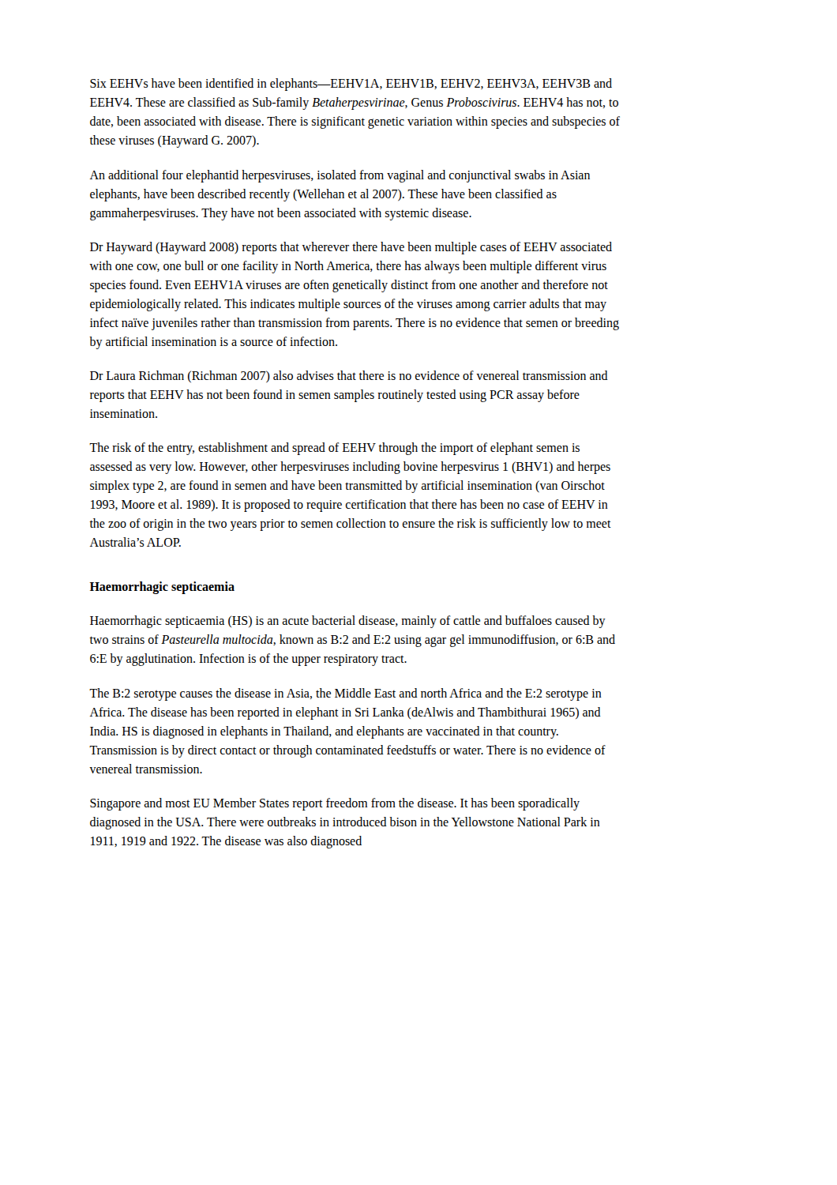Six EEHVs have been identified in elephants—EEHV1A, EEHV1B, EEHV2, EEHV3A, EEHV3B and EEHV4. These are classified as Sub-family Betaherpesvirinae, Genus Proboscivirus. EEHV4 has not, to date, been associated with disease. There is significant genetic variation within species and subspecies of these viruses (Hayward G. 2007).
An additional four elephantid herpesviruses, isolated from vaginal and conjunctival swabs in Asian elephants, have been described recently (Wellehan et al 2007). These have been classified as gammaherpesviruses. They have not been associated with systemic disease.
Dr Hayward (Hayward 2008) reports that wherever there have been multiple cases of EEHV associated with one cow, one bull or one facility in North America, there has always been multiple different virus species found. Even EEHV1A viruses are often genetically distinct from one another and therefore not epidemiologically related. This indicates multiple sources of the viruses among carrier adults that may infect naïve juveniles rather than transmission from parents. There is no evidence that semen or breeding by artificial insemination is a source of infection.
Dr Laura Richman (Richman 2007) also advises that there is no evidence of venereal transmission and reports that EEHV has not been found in semen samples routinely tested using PCR assay before insemination.
The risk of the entry, establishment and spread of EEHV through the import of elephant semen is assessed as very low. However, other herpesviruses including bovine herpesvirus 1 (BHV1) and herpes simplex type 2, are found in semen and have been transmitted by artificial insemination (van Oirschot 1993, Moore et al. 1989). It is proposed to require certification that there has been no case of EEHV in the zoo of origin in the two years prior to semen collection to ensure the risk is sufficiently low to meet Australia’s ALOP.
Haemorrhagic septicaemia
Haemorrhagic septicaemia (HS) is an acute bacterial disease, mainly of cattle and buffaloes caused by two strains of Pasteurella multocida, known as B:2 and E:2 using agar gel immunodiffusion, or 6:B and 6:E by agglutination. Infection is of the upper respiratory tract.
The B:2 serotype causes the disease in Asia, the Middle East and north Africa and the E:2 serotype in Africa. The disease has been reported in elephant in Sri Lanka (deAlwis and Thambithurai 1965) and India. HS is diagnosed in elephants in Thailand, and elephants are vaccinated in that country. Transmission is by direct contact or through contaminated feedstuffs or water. There is no evidence of venereal transmission.
Singapore and most EU Member States report freedom from the disease. It has been sporadically diagnosed in the USA. There were outbreaks in introduced bison in the Yellowstone National Park in 1911, 1919 and 1922. The disease was also diagnosed